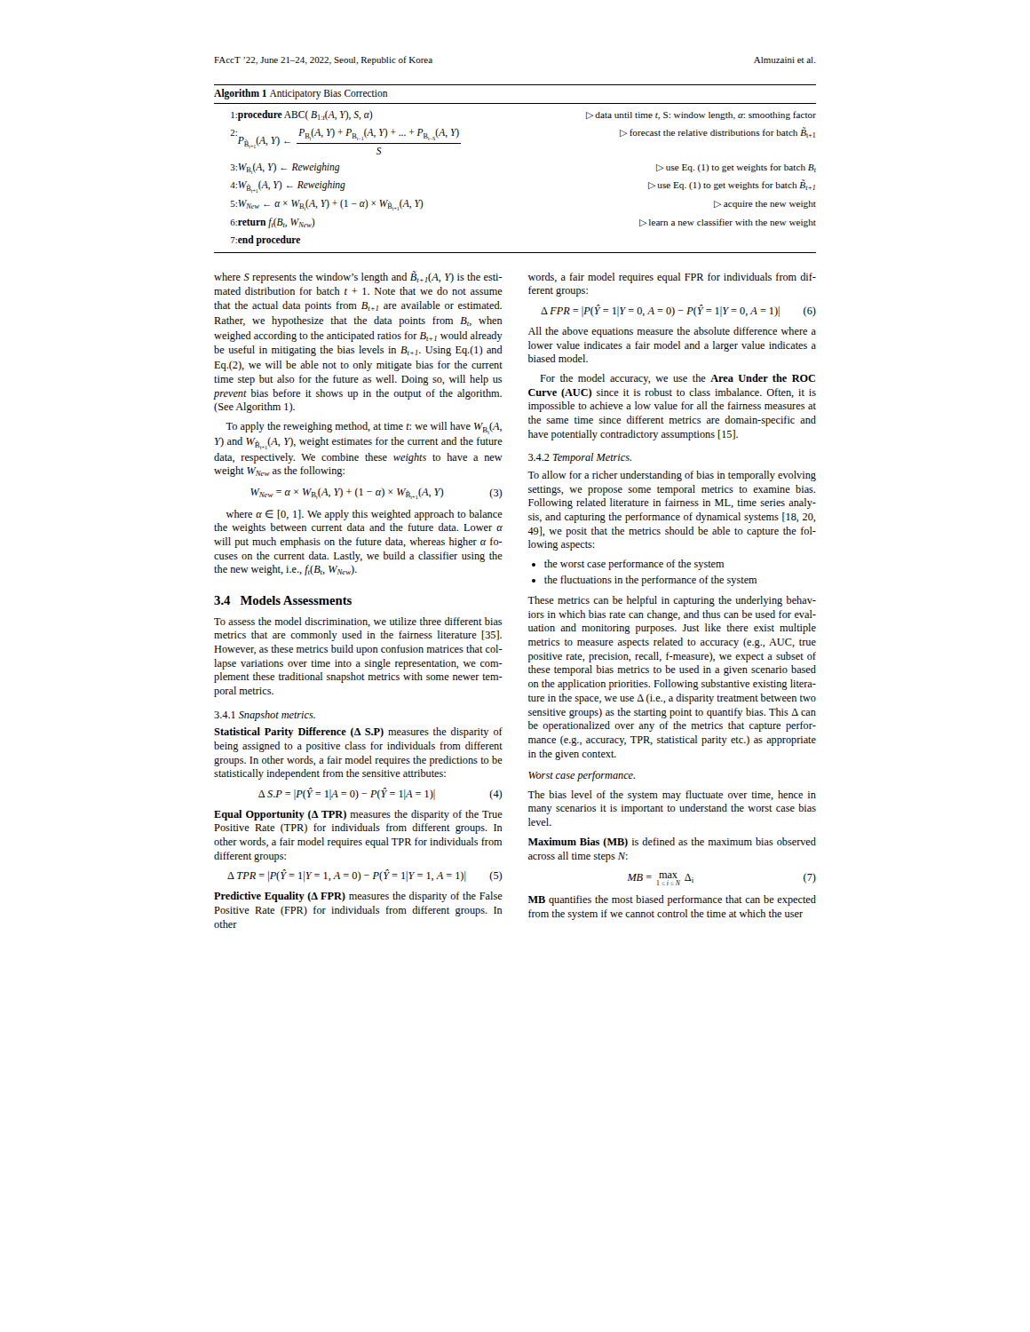FAccT ’22, June 21–24, 2022, Seoul, Republic of Korea Almuzaini et al.
Algorithm 1 Anticipatory Bias Correction
| 1: | procedure ABC( B 1: t ( A , Y ), S , α ) | ▷ data until time t , S: window length, α : smoothing factor |
| 2: | P B̃ t+1 ( A , Y ) ← P B t ( A , Y ) + P B t−1 ( A , Y ) + ... + P B t−S ( A , Y ) S | ▷ forecast the relative distributions for batch B̃ t+1 |
| 3: | W B t ( A , Y ) ← Reweighing | ▷ use Eq. (1) to get weights for batch B t |
| 4: | W B̃ t+1 ( A , Y ) ← Reweighing | ▷ use Eq. (1) to get weights for batch B̃ t+1 |
| 5: | W New ← α × W B t ( A , Y ) + (1 − α ) × W B̃ t+1 ( A , Y ) | ▷ acquire the new weight |
| 6: | return f t ( B t , W New ) | ▷ learn a new classifier with the new weight |
| 7: | end procedure | |
where S represents the window’s length and B̃t+1(A, Y) is the estimated distribution for batch t + 1. Note that we do not assume that the actual data points from Bt+1 are available or estimated. Rather, we hypothesize that the data points from Bt, when weighed according to the anticipated ratios for Bt+1 would already be useful in mitigating the bias levels in Bt+1. Using Eq.(1) and Eq.(2), we will be able not to only mitigate bias for the current time step but also for the future as well. Doing so, will help us prevent bias before it shows up in the output of the algorithm. (See Algorithm 1).
To apply the reweighing method, at time t: we will have WBt(A, Y) and WB̃t+1(A, Y), weight estimates for the current and the future data, respectively. We combine these weights to have a new weight WNew as the following:
WNew = α × WBt(A, Y) + (1 − α) × WB̃t+1(A, Y)
(3)
where α ∈ [0, 1]. We apply this weighted approach to balance the weights between current data and the future data. Lower α will put much emphasis on the future data, whereas higher α focuses on the current data. Lastly, we build a classifier using the the new weight, i.e., ft(Bt, WNew).
3.4 Models Assessments
To assess the model discrimination, we utilize three different bias metrics that are commonly used in the fairness literature [35]. However, as these metrics build upon confusion matrices that collapse variations over time into a single representation, we complement these traditional snapshot metrics with some newer temporal metrics.
3.4.1 Snapshot metrics.
Statistical Parity Difference (Δ S.P) measures the disparity of being assigned to a positive class for individuals from different groups. In other words, a fair model requires the predictions to be statistically independent from the sensitive attributes:
Δ S.P = |P(Ŷ = 1|A = 0) − P(Ŷ = 1|A = 1)|
(4)
Equal Opportunity (Δ TPR) measures the disparity of the True Positive Rate (TPR) for individuals from different groups. In other words, a fair model requires equal TPR for individuals from different groups:
Δ TPR = |P(Ŷ = 1|Y = 1, A = 0) − P(Ŷ = 1|Y = 1, A = 1)|
(5)
Predictive Equality (Δ FPR) measures the disparity of the False Positive Rate (FPR) for individuals from different groups. In other
words, a fair model requires equal FPR for individuals from different groups:
Δ FPR = |P(Ŷ = 1|Y = 0, A = 0) − P(Ŷ = 1|Y = 0, A = 1)|
(6)
All the above equations measure the absolute difference where a lower value indicates a fair model and a larger value indicates a biased model.
For the model accuracy, we use the Area Under the ROC Curve (AUC) since it is robust to class imbalance. Often, it is impossible to achieve a low value for all the fairness measures at the same time since different metrics are domain-specific and have potentially contradictory assumptions [15].
3.4.2 Temporal Metrics.
To allow for a richer understanding of bias in temporally evolving settings, we propose some temporal metrics to examine bias. Following related literature in fairness in ML, time series analysis, and capturing the performance of dynamical systems [18, 20, 49], we posit that the metrics should be able to capture the following aspects:
the worst case performance of the system
the fluctuations in the performance of the system
These metrics can be helpful in capturing the underlying behaviors in which bias rate can change, and thus can be used for evaluation and monitoring purposes. Just like there exist multiple metrics to measure aspects related to accuracy (e.g., AUC, true positive rate, precision, recall, f-measure), we expect a subset of these temporal bias metrics to be used in a given scenario based on the application priorities. Following substantive existing literature in the space, we use Δ (i.e., a disparity treatment between two sensitive groups) as the starting point to quantify bias. This Δ can be operationalized over any of the metrics that capture performance (e.g., accuracy, TPR, statistical parity etc.) as appropriate in the given context.
Worst case performance.
The bias level of the system may fluctuate over time, hence in many scenarios it is important to understand the worst case bias level.
Maximum Bias (MB) is defined as the maximum bias observed across all time steps N:
MB = max 1 ≤ i ≤ N Δi
(7)
MB quantifies the most biased performance that can be expected from the system if we cannot control the time at which the user